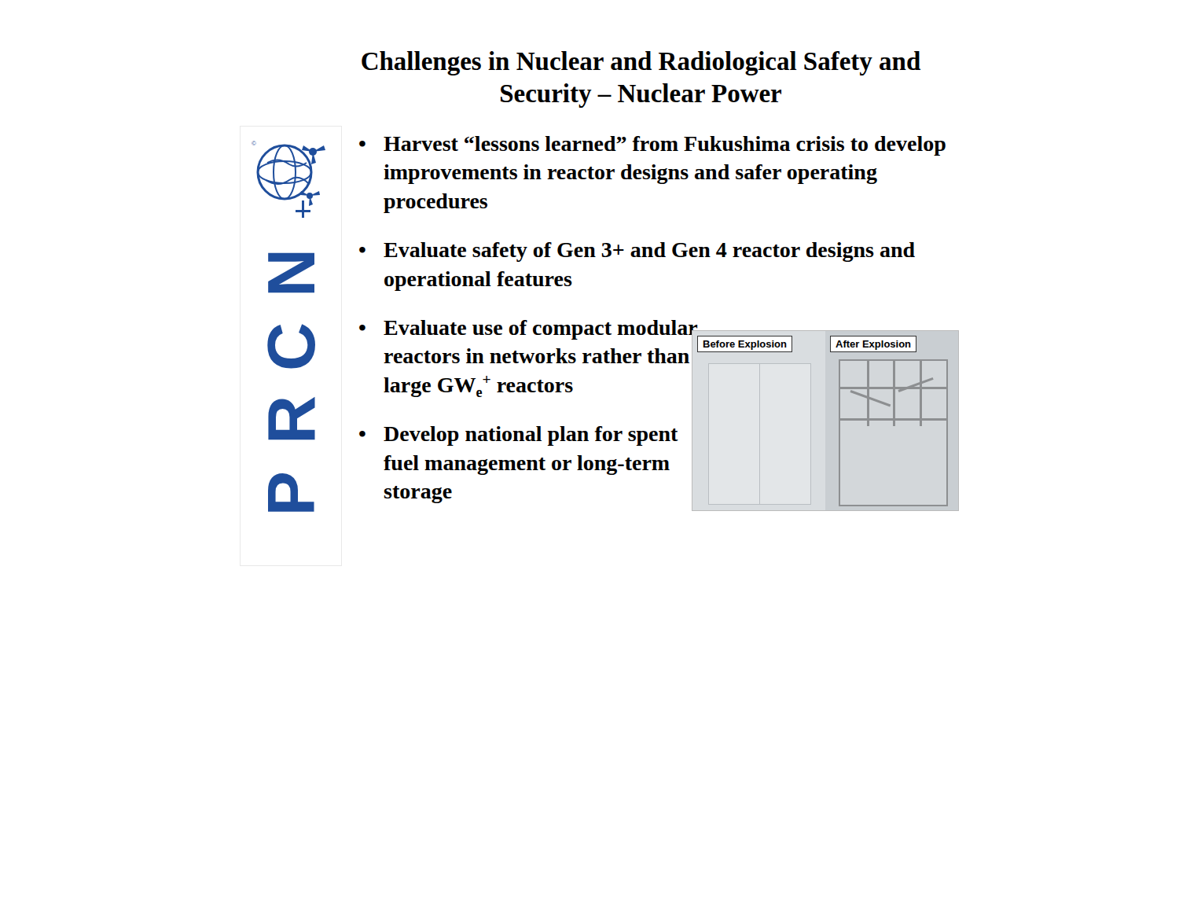Challenges in Nuclear and Radiological Safety and Security – Nuclear Power
©
N C R P
Harvest “lessons learned” from Fukushima crisis to develop improvements in reactor designs and safer operating procedures
Evaluate safety of Gen 3+ and Gen 4 reactor designs and operational features
Evaluate use of compact modular reactors in networks rather than large GWe+ reactors
Develop national plan for spent fuel management or long-term storage
Before Explosion
After Explosion